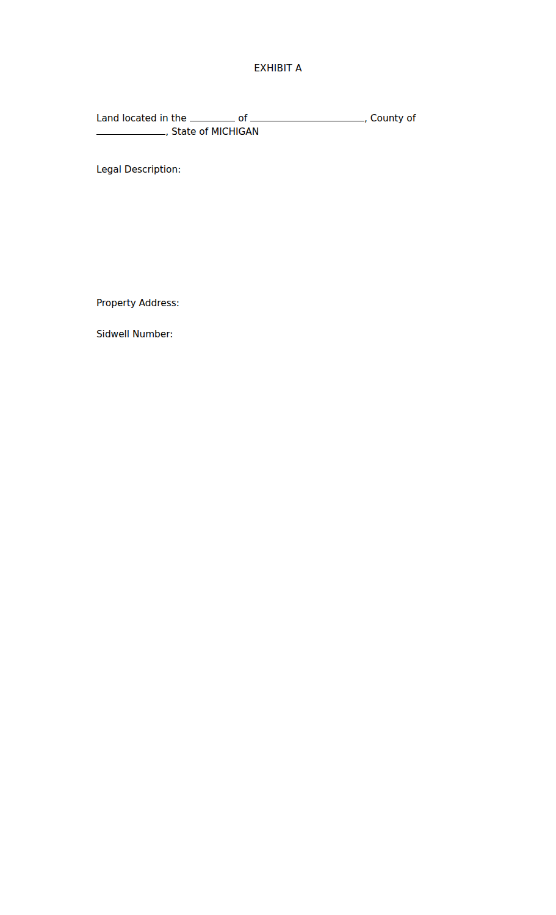EXHIBIT A
Land located in the of , County of , State of MICHIGAN
Legal Description:
Property Address:
Sidwell Number: